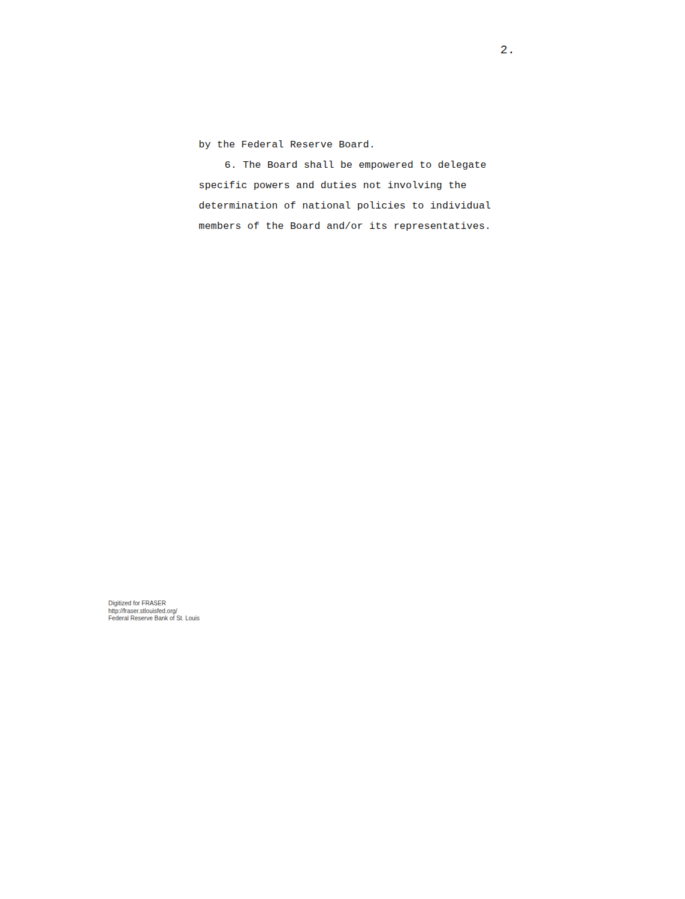2.
by the Federal Reserve Board.
6. The Board shall be empowered to delegate specific powers and duties not involving the determination of national policies to individual members of the Board and/or its representatives.
Digitized for FRASER
http://fraser.stlouisfed.org/
Federal Reserve Bank of St. Louis